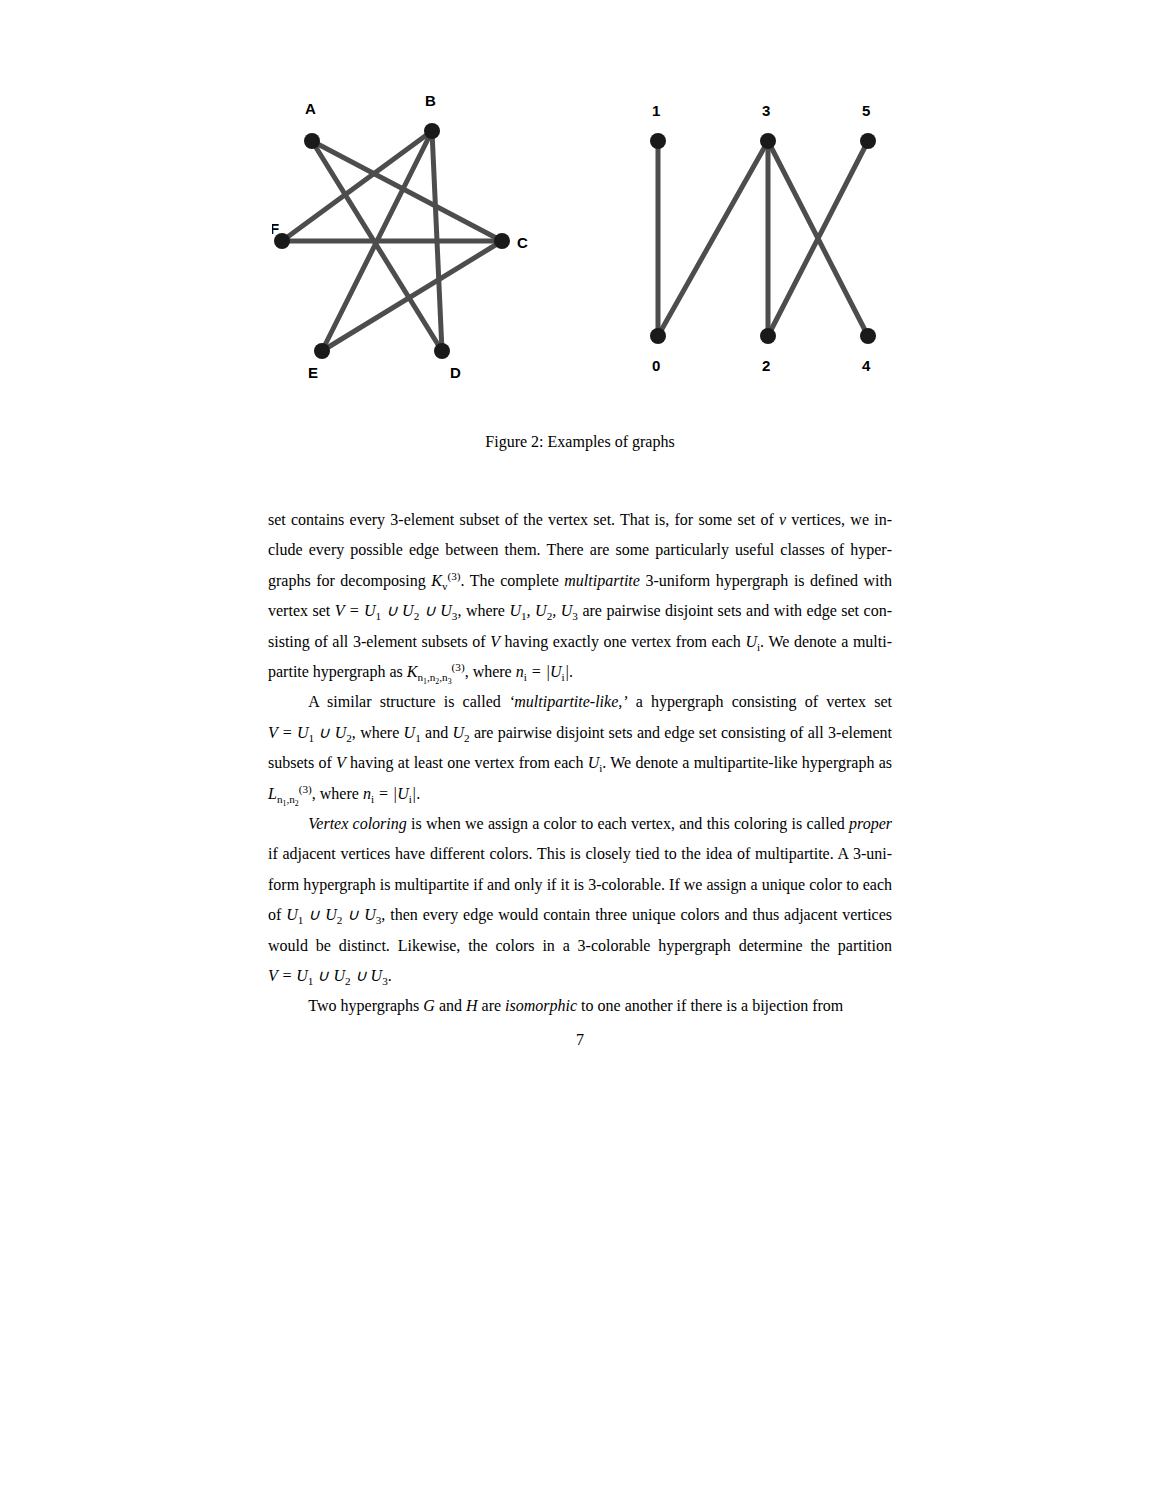A B C D E F 1 3 5 0 2 4
Figure 2: Examples of graphs
set contains every 3-element subset of the vertex set. That is, for some set of v vertices, we include every possible edge between them. There are some particularly useful classes of hypergraphs for decomposing Kv(3). The complete multipartite 3-uniform hypergraph is defined with vertex set V = U1 ∪ U2 ∪ U3, where U1, U2, U3 are pairwise disjoint sets and with edge set consisting of all 3-element subsets of V having exactly one vertex from each Ui. We denote a multipartite hypergraph as Kn1,n2,n3(3), where ni = |Ui|.
A similar structure is called ‘multipartite-like,’ a hypergraph consisting of vertex set V = U1 ∪ U2, where U1 and U2 are pairwise disjoint sets and edge set consisting of all 3-element subsets of V having at least one vertex from each Ui. We denote a multipartite-like hypergraph as Ln1,n2(3), where ni = |Ui|.
Vertex coloring is when we assign a color to each vertex, and this coloring is called proper if adjacent vertices have different colors. This is closely tied to the idea of multipartite. A 3-uniform hypergraph is multipartite if and only if it is 3-colorable. If we assign a unique color to each of U1 ∪ U2 ∪ U3, then every edge would contain three unique colors and thus adjacent vertices would be distinct. Likewise, the colors in a 3-colorable hypergraph determine the partition V = U1 ∪ U2 ∪ U3.
Two hypergraphs G and H are isomorphic to one another if there is a bijection from
7